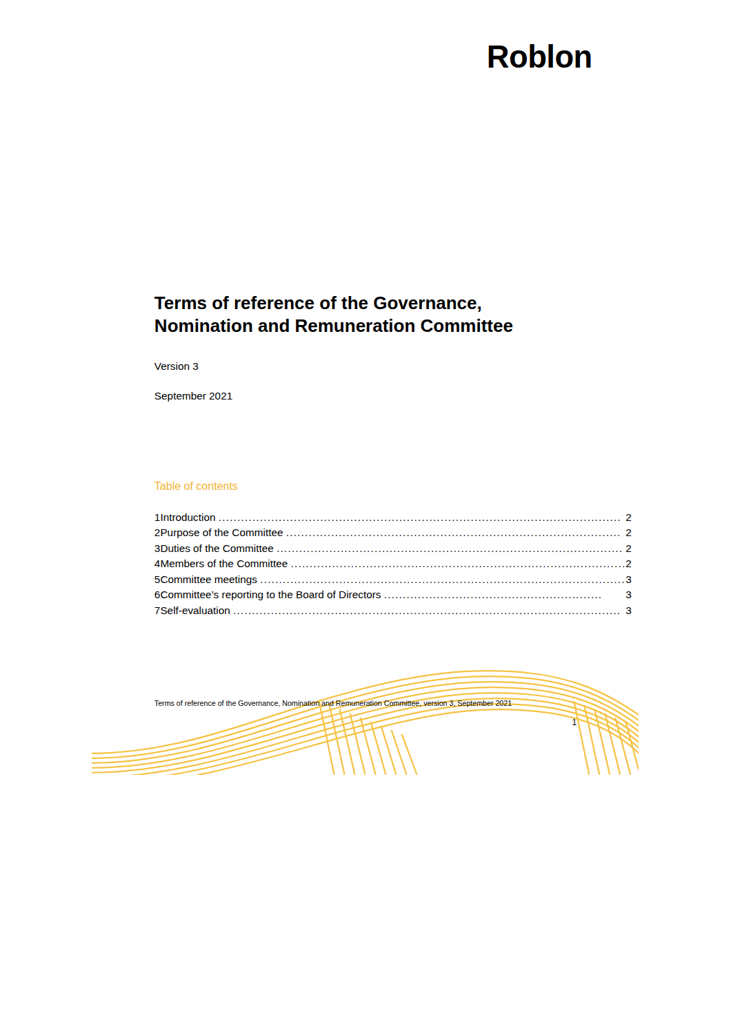Roblon
Terms of reference of the Governance, Nomination and Remuneration Committee
Version 3
September 2021
Table of contents
| 1 | Introduction ........................................................................................................... | 2 |
| 2 | Purpose of the Committee ......................................................................................... | 2 |
| 3 | Duties of the Committee ............................................................................................ | 2 |
| 4 | Members of the Committee ......................................................................................... | 2 |
| 5 | Committee meetings ................................................................................................. | 3 |
| 6 | Committee’s reporting to the Board of Directors .......................................................... | 3 |
| 7 | Self-evaluation ....................................................................................................... | 3 |
Terms of reference of the Governance, Nomination and Remuneration Committee, version 3, September 2021
1